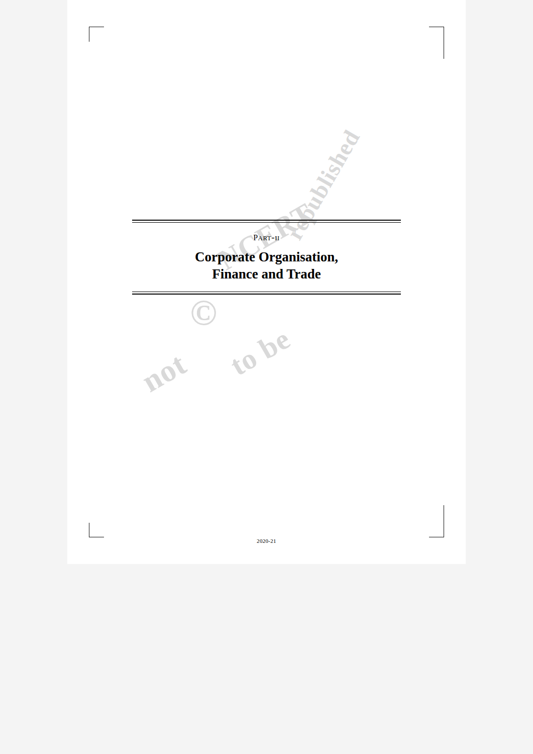republished
NCERT
©
to be
not
Part-II
Corporate Organisation,
Finance and Trade
2020-21